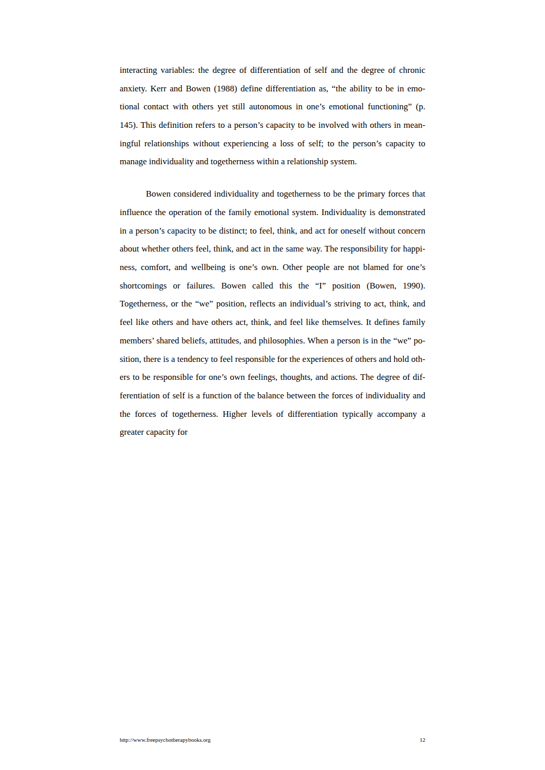interacting variables: the degree of differentiation of self and the degree of chronic anxiety. Kerr and Bowen (1988) define differentiation as, “the ability to be in emotional contact with others yet still autonomous in one’s emotional functioning” (p. 145). This definition refers to a person’s capacity to be involved with others in meaningful relationships without experiencing a loss of self; to the person’s capacity to manage individuality and togetherness within a relationship system.
Bowen considered individuality and togetherness to be the primary forces that influence the operation of the family emotional system. Individuality is demonstrated in a person’s capacity to be distinct; to feel, think, and act for oneself without concern about whether others feel, think, and act in the same way. The responsibility for happiness, comfort, and wellbeing is one’s own. Other people are not blamed for one’s shortcomings or failures. Bowen called this the “I” position (Bowen, 1990). Togetherness, or the “we” position, reflects an individual’s striving to act, think, and feel like others and have others act, think, and feel like themselves. It defines family members’ shared beliefs, attitudes, and philosophies. When a person is in the “we” position, there is a tendency to feel responsible for the experiences of others and hold others to be responsible for one’s own feelings, thoughts, and actions. The degree of differentiation of self is a function of the balance between the forces of individuality and the forces of togetherness. Higher levels of differentiation typically accompany a greater capacity for
http://www.freepsychotherapybooks.org 12